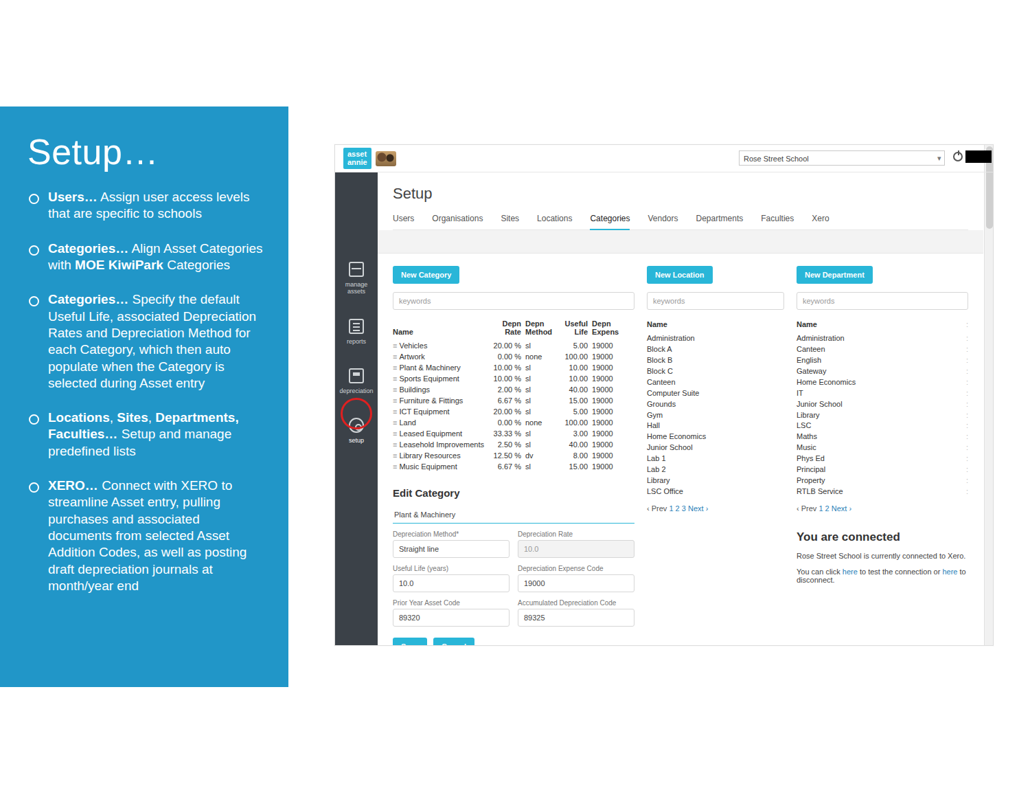Setup…
Users… Assign user access levels that are specific to schools
Categories… Align Asset Categories with MOE KiwiPark Categories
Categories… Specify the default Useful Life, associated Depreciation Rates and Depreciation Method for each Category, which then auto populate when the Category is selected during Asset entry
Locations, Sites, Departments, Faculties… Setup and manage predefined lists
XERO… Connect with XERO to streamline Asset entry, pulling purchases and associated documents from selected Asset Addition Codes, as well as posting draft depreciation journals at month/year end
asset
annie
Rose Street School
manage
assets
reports
depreciation
setup
Setup
Users Organisations Sites Locations Categories Vendors Departments Faculties Xero
New Category
| Name | Depn Rate | Depn Method | Useful Life | Depn Expens |
| --- | --- | --- | --- | --- |
| ≡ | Vehicles | 20.00 % | sl | 5.00 | 19000 |
| ≡ | Artwork | 0.00 % | none | 100.00 | 19000 |
| ≡ | Plant & Machinery | 10.00 % | sl | 10.00 | 19000 |
| ≡ | Sports Equipment | 10.00 % | sl | 10.00 | 19000 |
| ≡ | Buildings | 2.00 % | sl | 40.00 | 19000 |
| ≡ | Furniture & Fittings | 6.67 % | sl | 15.00 | 19000 |
| ≡ | ICT Equipment | 20.00 % | sl | 5.00 | 19000 |
| ≡ | Land | 0.00 % | none | 100.00 | 19000 |
| ≡ | Leased Equipment | 33.33 % | sl | 3.00 | 19000 |
| ≡ | Leasehold Improvements | 2.50 % | sl | 40.00 | 19000 |
| ≡ | Library Resources | 12.50 % | dv | 8.00 | 19000 |
| ≡ | Music Equipment | 6.67 % | sl | 15.00 | 19000 |
Edit Category
Depreciation Method*
Depreciation Rate
Useful Life (years)
Depreciation Expense Code
Prior Year Asset Code
Accumulated Depreciation Code
Save Cancel
New Location
Name
Administration
Block A
Block B
Block C
Canteen
Computer Suite
Grounds
Gym
Hall
Home Economics
Junior School
Lab 1
Lab 2
Library
LSC Office
‹ Prev 1 2 3 Next ›
New Department
Name:
Administration:
Canteen:
English:
Gateway:
Home Economics:
IT:
Junior School:
Library:
LSC:
Maths:
Music:
Phys Ed:
Principal:
Property:
RTLB Service:
‹ Prev 1 2 Next ›
You are connected
Rose Street School is currently connected to Xero.
You can click here to test the connection or here to disconnect.